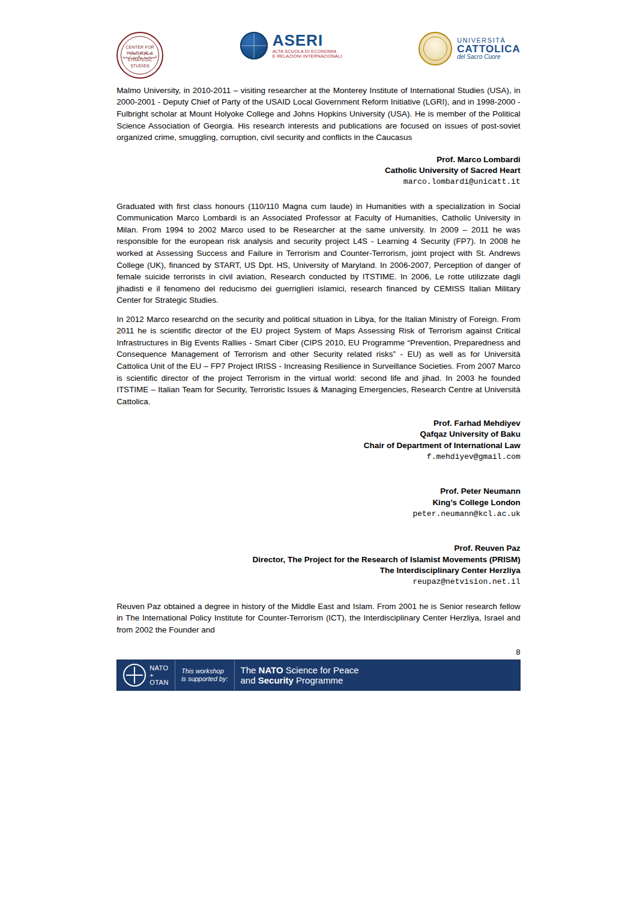مركز الدراسات
السياسية والاستراتيجية
CENTER FOR POLITICAL & STRATEGIC STUDIES
ASERI
Alta Scuola di Economia
e Relazioni Internazionali
Università
Cattolica
del Sacro Cuore
Malmo University, in 2010-2011 – visiting researcher at the Monterey Institute of International Studies (USA), in 2000-2001 - Deputy Chief of Party of the USAID Local Government Reform Initiative (LGRI), and in 1998-2000 - Fulbright scholar at Mount Holyoke College and Johns Hopkins University (USA). He is member of the Political Science Association of Georgia. His research interests and publications are focused on issues of post-soviet organized crime, smuggling, corruption, civil security and conflicts in the Caucasus
Prof. Marco Lombardi
Catholic University of Sacred Heart
marco.lombardi@unicatt.it
Graduated with first class honours (110/110 Magna cum laude) in Humanities with a specialization in Social Communication Marco Lombardi is an Associated Professor at Faculty of Humanities, Catholic University in Milan. From 1994 to 2002 Marco used to be Researcher at the same university. In 2009 – 2011 he was responsible for the european risk analysis and security project L4S - Learning 4 Security (FP7). In 2008 he worked at Assessing Success and Failure in Terrorism and Counter-Terrorism, joint project with St. Andrews College (UK), financed by START, US Dpt. HS, University of Maryland. In 2006-2007, Perception of danger of female suicide terrorists in civil aviation, Research conducted by ITSTIME. In 2006, Le rotte utilizzate dagli jihadisti e il fenomeno del reducismo dei guerriglieri islamici, research financed by CEMISS Italian Military Center for Strategic Studies.
In 2012 Marco researchd on the security and political situation in Libya, for the Italian Ministry of Foreign. From 2011 he is scientific director of the EU project System of Maps Assessing Risk of Terrorism against Critical Infrastructures in Big Events Rallies - Smart Ciber (CIPS 2010, EU Programme “Prevention, Preparedness and Consequence Management of Terrorism and other Security related risks” - EU) as well as for Università Cattolica Unit of the EU – FP7 Project IRISS - Increasing Resilience in Surveillance Societies. From 2007 Marco is scientific director of the project Terrorism in the virtual world: second life and jihad. In 2003 he founded ITSTIME – Italian Team for Security, Terroristic Issues & Managing Emergencies, Research Centre at Università Cattolica.
Prof. Farhad Mehdiyev
Qafqaz University of Baku
Chair of Department of International Law
f.mehdiyev@gmail.com
Prof. Peter Neumann
King’s College London
peter.neumann@kcl.ac.uk
Prof. Reuven Paz
Director, The Project for the Research of Islamist Movements (PRISM)
The Interdisciplinary Center Herzliya
reupaz@netvision.net.il
Reuven Paz obtained a degree in history of the Middle East and Islam. From 2001 he is Senior research fellow in The International Policy Institute for Counter-Terrorism (ICT), the Interdisciplinary Center Herzliya, Israel and from 2002 the Founder and
8
NATO + OTAN
This workshop is supported by:
The NATO Science for Peace
and Security Programme